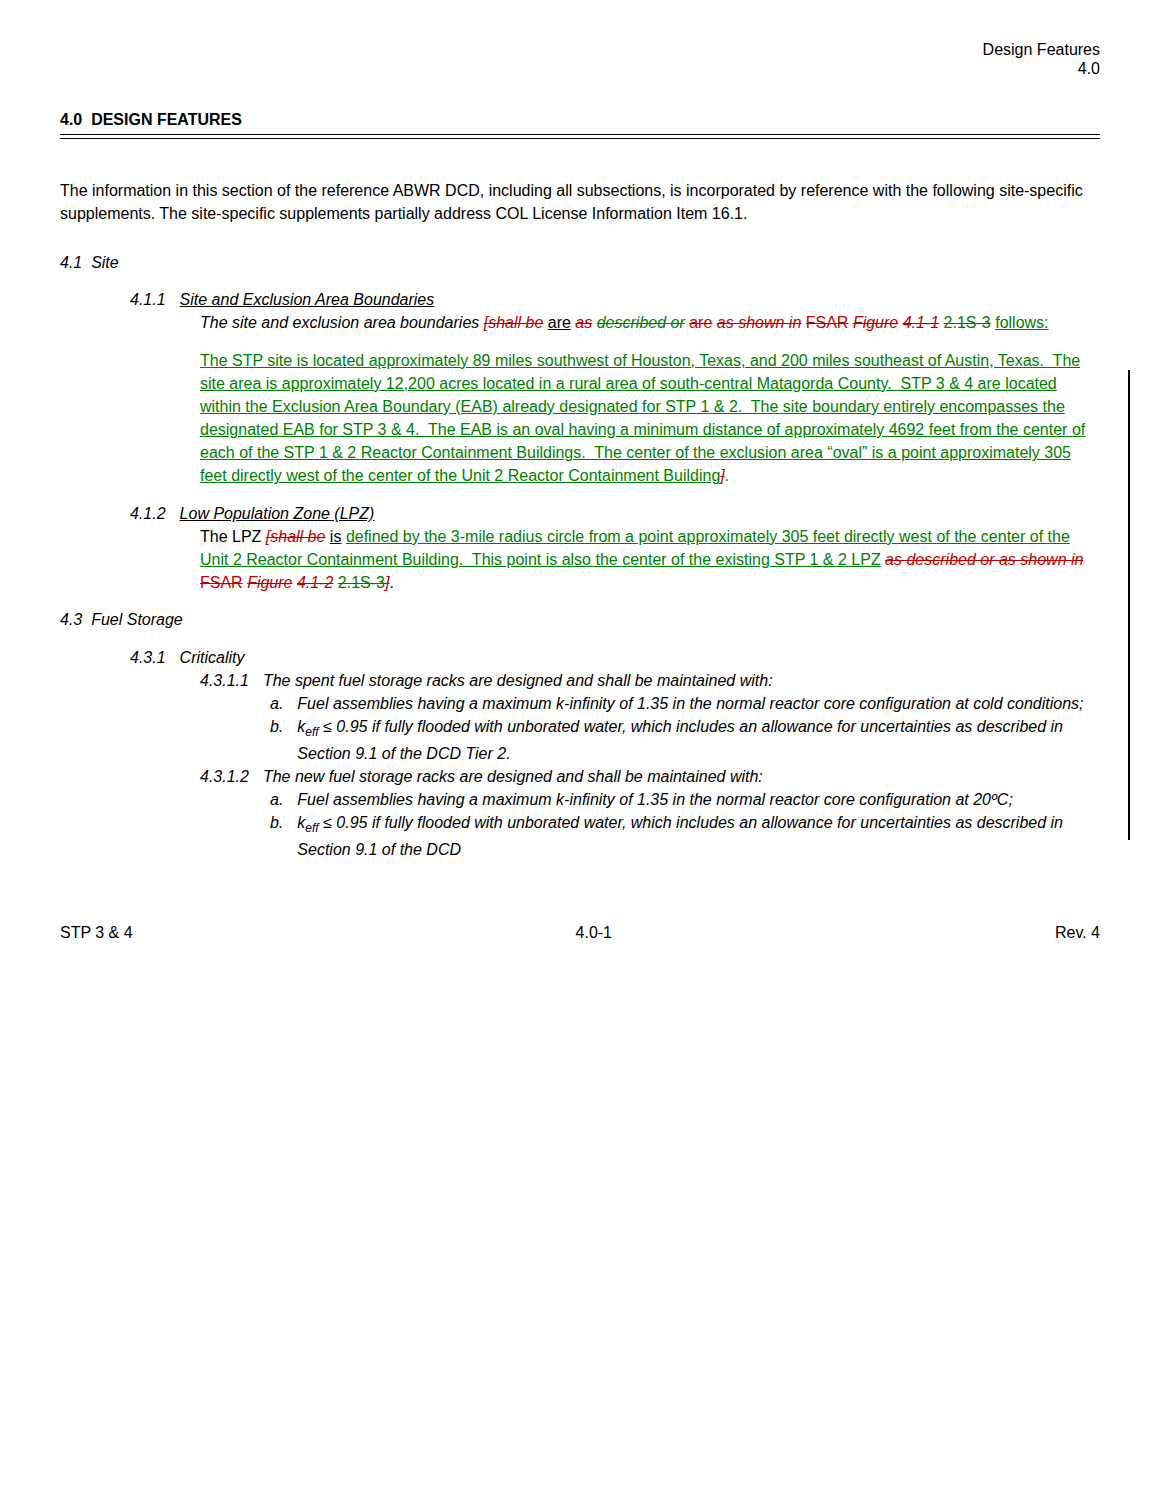Design Features
4.0
4.0 DESIGN FEATURES
The information in this section of the reference ABWR DCD, including all subsections, is incorporated by reference with the following site-specific supplements. The site-specific supplements partially address COL License Information Item 16.1.
4.1 Site
4.1.1
Site and Exclusion Area Boundaries
The site and exclusion area boundaries [shall be are as described or are as shown in FSAR Figure 4.1-1 2.1S-3 follows:
The STP site is located approximately 89 miles southwest of Houston, Texas, and 200 miles southeast of Austin, Texas. The site area is approximately 12,200 acres located in a rural area of south-central Matagorda County. STP 3 & 4 are located within the Exclusion Area Boundary (EAB) already designated for STP 1 & 2. The site boundary entirely encompasses the designated EAB for STP 3 & 4. The EAB is an oval having a minimum distance of approximately 4692 feet from the center of each of the STP 1 & 2 Reactor Containment Buildings. The center of the exclusion area “oval” is a point approximately 305 feet directly west of the center of the Unit 2 Reactor Containment Building].
4.1.2
Low Population Zone (LPZ)
The LPZ [shall be is defined by the 3-mile radius circle from a point approximately 305 feet directly west of the center of the Unit 2 Reactor Containment Building. This point is also the center of the existing STP 1 & 2 LPZ as described or as shown in FSAR Figure 4.1-2 2.1S-3].
4.3 Fuel Storage
4.3.1
Criticality
4.3.1.1
The spent fuel storage racks are designed and shall be maintained with:
a.
Fuel assemblies having a maximum k-infinity of 1.35 in the normal reactor core configuration at cold conditions;
b.
keff ≤ 0.95 if fully flooded with unborated water, which includes an allowance for uncertainties as described in Section 9.1 of the DCD Tier 2.
4.3.1.2
The new fuel storage racks are designed and shall be maintained with:
a.
Fuel assemblies having a maximum k-infinity of 1.35 in the normal reactor core configuration at 20ºC;
b.
keff ≤ 0.95 if fully flooded with unborated water, which includes an allowance for uncertainties as described in Section 9.1 of the DCD
STP 3 & 4
4.0-1
Rev. 4